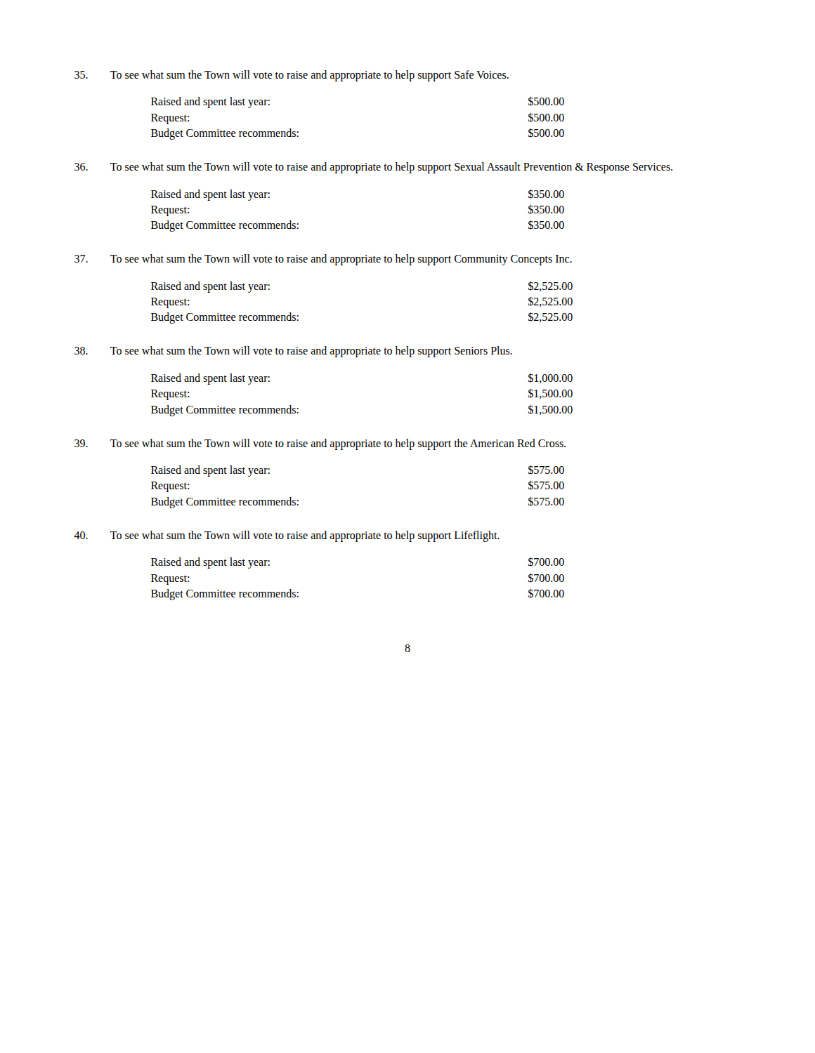35.
To see what sum the Town will vote to raise and appropriate to help support Safe Voices.
| Raised and spent last year: | $500.00 |
| Request: | $500.00 |
| Budget Committee recommends: | $500.00 |
36.
To see what sum the Town will vote to raise and appropriate to help support Sexual Assault Prevention & Response Services.
| Raised and spent last year: | $350.00 |
| Request: | $350.00 |
| Budget Committee recommends: | $350.00 |
37.
To see what sum the Town will vote to raise and appropriate to help support Community Concepts Inc.
| Raised and spent last year: | $2,525.00 |
| Request: | $2,525.00 |
| Budget Committee recommends: | $2,525.00 |
38.
To see what sum the Town will vote to raise and appropriate to help support Seniors Plus.
| Raised and spent last year: | $1,000.00 |
| Request: | $1,500.00 |
| Budget Committee recommends: | $1,500.00 |
39.
To see what sum the Town will vote to raise and appropriate to help support the American Red Cross.
| Raised and spent last year: | $575.00 |
| Request: | $575.00 |
| Budget Committee recommends: | $575.00 |
40.
To see what sum the Town will vote to raise and appropriate to help support Lifeflight.
| Raised and spent last year: | $700.00 |
| Request: | $700.00 |
| Budget Committee recommends: | $700.00 |
8